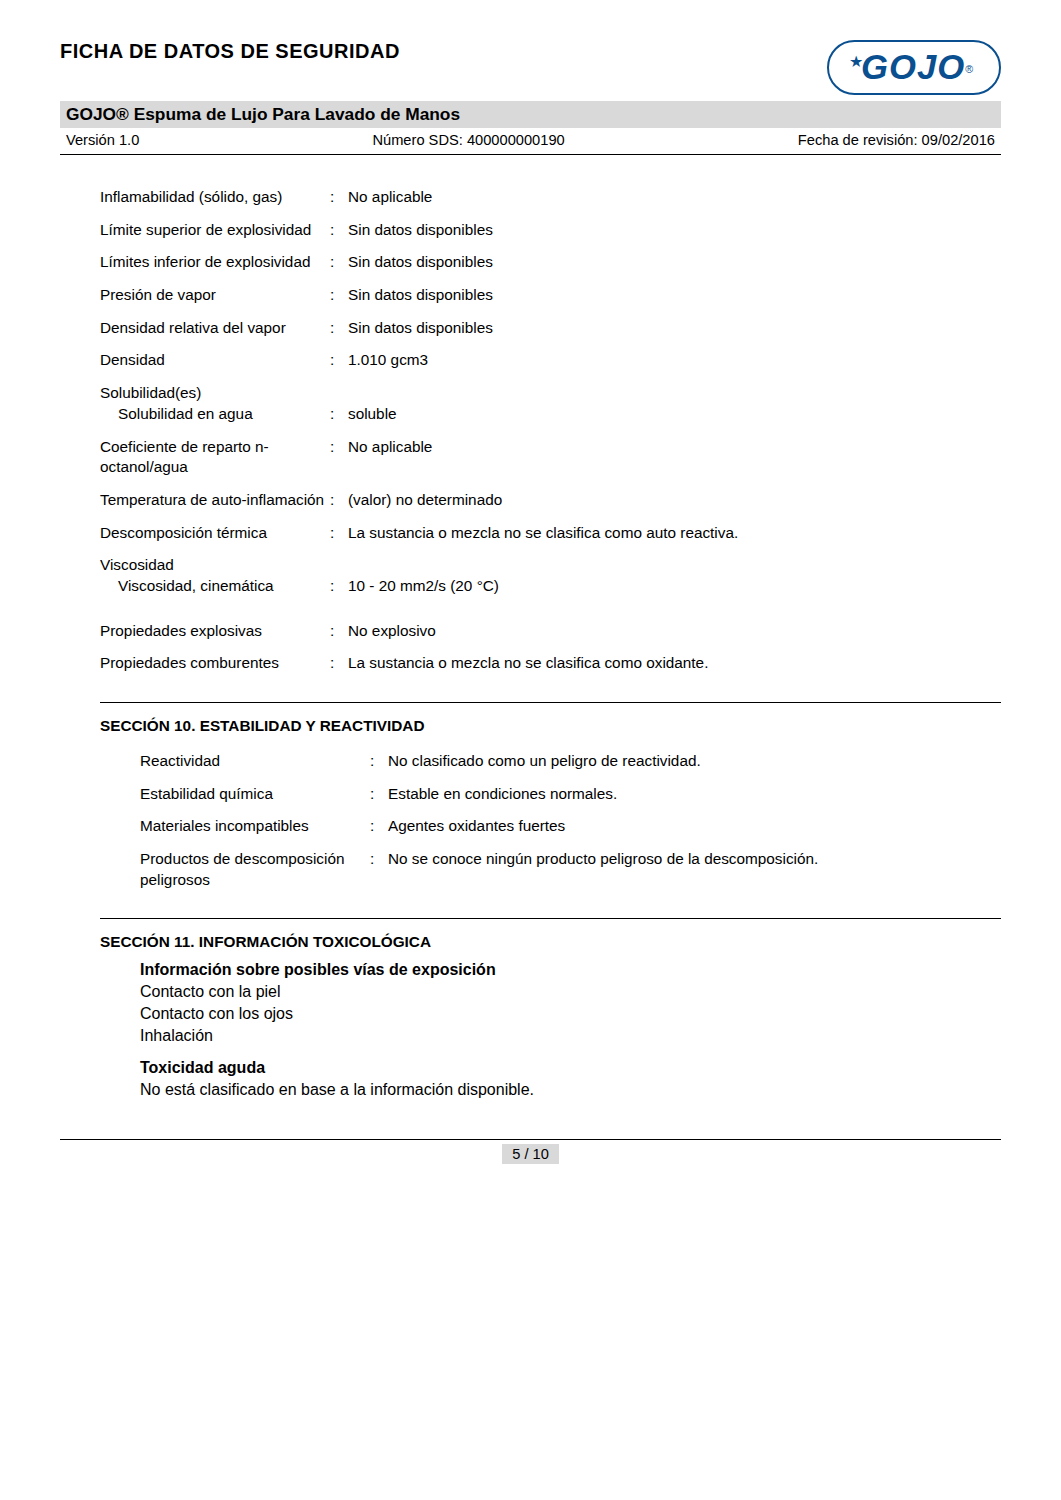FICHA DE DATOS DE SEGURIDAD
★GOJO®
GOJO® Espuma de Lujo Para Lavado de Manos
Versión 1.0 Número SDS: 400000000190 Fecha de revisión: 09/02/2016
| Inflamabilidad (sólido, gas) | : | No aplicable |
| Límite superior de explosividad | : | Sin datos disponibles |
| Límites inferior de explosividad | : | Sin datos disponibles |
| Presión de vapor | : | Sin datos disponibles |
| Densidad relativa del vapor | : | Sin datos disponibles |
| Densidad | : | 1.010 gcm3 |
| Solubilidad(es) Solubilidad en agua | : | soluble |
| Coeficiente de reparto n-octanol/agua | : | No aplicable |
| Temperatura de auto-inflamación | : | (valor) no determinado |
| Descomposición térmica | : | La sustancia o mezcla no se clasifica como auto reactiva. |
| Viscosidad Viscosidad, cinemática | : | 10 - 20 mm2/s (20 °C) |
| Propiedades explosivas | : | No explosivo |
| Propiedades comburentes | : | La sustancia o mezcla no se clasifica como oxidante. |
SECCIÓN 10. ESTABILIDAD Y REACTIVIDAD
| Reactividad | : | No clasificado como un peligro de reactividad. |
| Estabilidad química | : | Estable en condiciones normales. |
| Materiales incompatibles | : | Agentes oxidantes fuertes |
| Productos de descomposición peligrosos | : | No se conoce ningún producto peligroso de la descomposición. |
SECCIÓN 11. INFORMACIÓN TOXICOLÓGICA
Información sobre posibles vías de exposición
Contacto con la piel
Contacto con los ojos
Inhalación
Toxicidad aguda
No está clasificado en base a la información disponible.
5 / 10